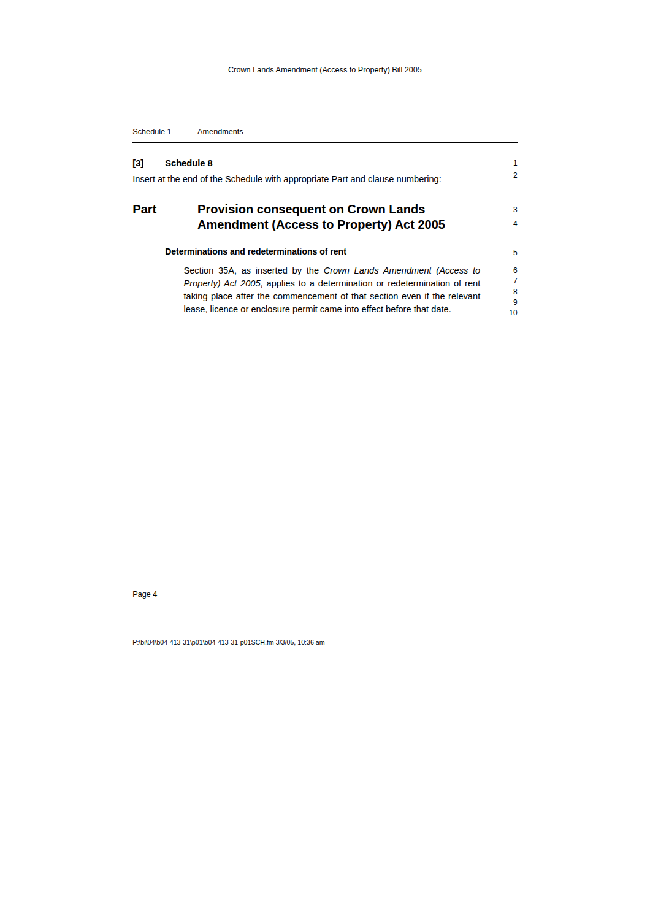Crown Lands Amendment (Access to Property) Bill 2005
Schedule 1
Amendments
[3]
Schedule 8
1
Insert at the end of the Schedule with appropriate Part and clause numbering:
2
Part
Provision consequent on Crown Lands
Amendment (Access to Property) Act 2005
3 4
Determinations and redeterminations of rent
5
Section 35A, as inserted by the Crown Lands Amendment (Access to Property) Act 2005, applies to a determination or redetermination of rent taking place after the commencement of that section even if the relevant lease, licence or enclosure permit came into effect before that date.
6 7 8 9 10
Page 4
P:\bi\04\b04-413-31\p01\b04-413-31-p01SCH.fm 3/3/05, 10:36 am